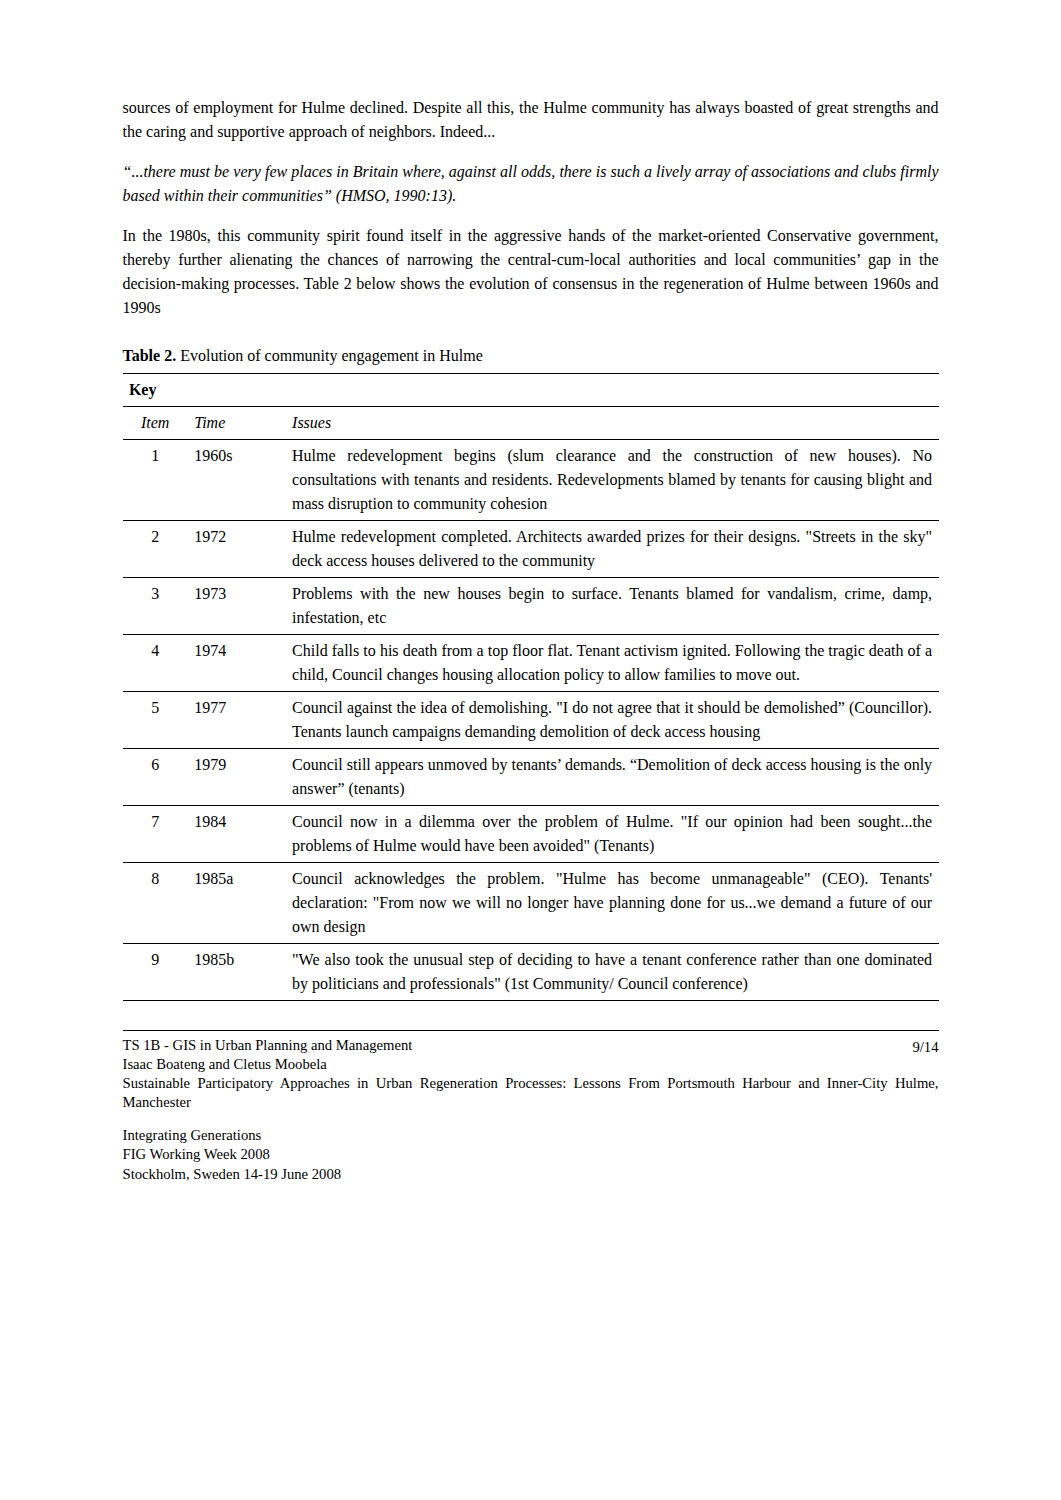sources of employment for Hulme declined. Despite all this, the Hulme community has always boasted of great strengths and the caring and supportive approach of neighbors. Indeed...
“...there must be very few places in Britain where, against all odds, there is such a lively array of associations and clubs firmly based within their communities” (HMSO, 1990:13).
In the 1980s, this community spirit found itself in the aggressive hands of the market-oriented Conservative government, thereby further alienating the chances of narrowing the central-cum-local authorities and local communities’ gap in the decision-making processes. Table 2 below shows the evolution of consensus in the regeneration of Hulme between 1960s and 1990s
Table 2. Evolution of community engagement in Hulme
| Key |
| Item | Time | Issues |
| 1 | 1960s | Hulme redevelopment begins (slum clearance and the construction of new houses). No consultations with tenants and residents. Redevelopments blamed by tenants for causing blight and mass disruption to community cohesion |
| 2 | 1972 | Hulme redevelopment completed. Architects awarded prizes for their designs. "Streets in the sky" deck access houses delivered to the community |
| 3 | 1973 | Problems with the new houses begin to surface. Tenants blamed for vandalism, crime, damp, infestation, etc |
| 4 | 1974 | Child falls to his death from a top floor flat. Tenant activism ignited. Following the tragic death of a child, Council changes housing allocation policy to allow families to move out. |
| 5 | 1977 | Council against the idea of demolishing. "I do not agree that it should be demolished” (Councillor). Tenants launch campaigns demanding demolition of deck access housing |
| 6 | 1979 | Council still appears unmoved by tenants’ demands. “Demolition of deck access housing is the only answer” (tenants) |
| 7 | 1984 | Council now in a dilemma over the problem of Hulme. "If our opinion had been sought...the problems of Hulme would have been avoided" (Tenants) |
| 8 | 1985a | Council acknowledges the problem. "Hulme has become unmanageable" (CEO). Tenants' declaration: "From now we will no longer have planning done for us...we demand a future of our own design |
| 9 | 1985b | "We also took the unusual step of deciding to have a tenant conference rather than one dominated by politicians and professionals" (1st Community/ Council conference) |
9/14
TS 1B - GIS in Urban Planning and Management
Isaac Boateng and Cletus Moobela
Sustainable Participatory Approaches in Urban Regeneration Processes: Lessons From Portsmouth Harbour and Inner-City Hulme, Manchester
Integrating Generations
FIG Working Week 2008
Stockholm, Sweden 14-19 June 2008